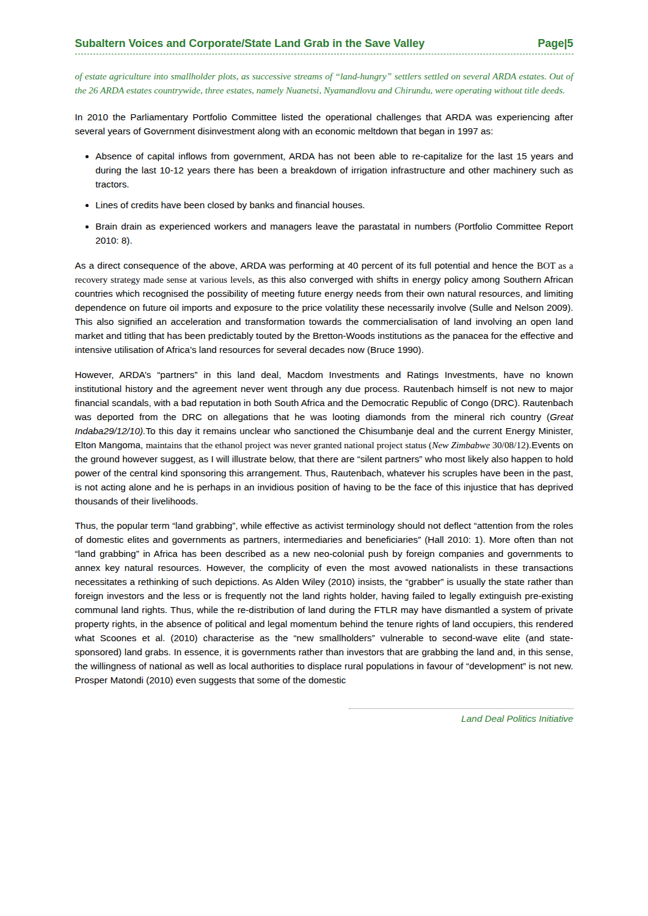Subaltern Voices and Corporate/State Land Grab in the Save Valley Page|5
of estate agriculture into smallholder plots, as successive streams of “land-hungry” settlers settled on several ARDA estates. Out of the 26 ARDA estates countrywide, three estates, namely Nuanetsi, Nyamandlovu and Chirundu, were operating without title deeds.
In 2010 the Parliamentary Portfolio Committee listed the operational challenges that ARDA was experiencing after several years of Government disinvestment along with an economic meltdown that began in 1997 as:
Absence of capital inflows from government, ARDA has not been able to re-capitalize for the last 15 years and during the last 10-12 years there has been a breakdown of irrigation infrastructure and other machinery such as tractors.
Lines of credits have been closed by banks and financial houses.
Brain drain as experienced workers and managers leave the parastatal in numbers (Portfolio Committee Report 2010: 8).
As a direct consequence of the above, ARDA was performing at 40 percent of its full potential and hence the BOT as a recovery strategy made sense at various levels, as this also converged with shifts in energy policy among Southern African countries which recognised the possibility of meeting future energy needs from their own natural resources, and limiting dependence on future oil imports and exposure to the price volatility these necessarily involve (Sulle and Nelson 2009). This also signified an acceleration and transformation towards the commercialisation of land involving an open land market and titling that has been predictably touted by the Bretton-Woods institutions as the panacea for the effective and intensive utilisation of Africa’s land resources for several decades now (Bruce 1990).
However, ARDA’s “partners” in this land deal, Macdom Investments and Ratings Investments, have no known institutional history and the agreement never went through any due process. Rautenbach himself is not new to major financial scandals, with a bad reputation in both South Africa and the Democratic Republic of Congo (DRC). Rautenbach was deported from the DRC on allegations that he was looting diamonds from the mineral rich country (Great Indaba29/12/10). To this day it remains unclear who sanctioned the Chisumbanje deal and the current Energy Minister, Elton Mangoma, maintains that the ethanol project was never granted national project status (New Zimbabwe 30/08/12).Events on the ground however suggest, as I will illustrate below, that there are “silent partners” who most likely also happen to hold power of the central kind sponsoring this arrangement. Thus, Rautenbach, whatever his scruples have been in the past, is not acting alone and he is perhaps in an invidious position of having to be the face of this injustice that has deprived thousands of their livelihoods.
Thus, the popular term “land grabbing”, while effective as activist terminology should not deflect “attention from the roles of domestic elites and governments as partners, intermediaries and beneficiaries” (Hall 2010: 1). More often than not “land grabbing” in Africa has been described as a new neo-colonial push by foreign companies and governments to annex key natural resources. However, the complicity of even the most avowed nationalists in these transactions necessitates a rethinking of such depictions. As Alden Wiley (2010) insists, the “grabber” is usually the state rather than foreign investors and the less or is frequently not the land rights holder, having failed to legally extinguish pre-existing communal land rights. Thus, while the re-distribution of land during the FTLR may have dismantled a system of private property rights, in the absence of political and legal momentum behind the tenure rights of land occupiers, this rendered what Scoones et al. (2010) characterise as the “new smallholders” vulnerable to second-wave elite (and state-sponsored) land grabs. In essence, it is governments rather than investors that are grabbing the land and, in this sense, the willingness of national as well as local authorities to displace rural populations in favour of “development” is not new. Prosper Matondi (2010) even suggests that some of the domestic
Land Deal Politics Initiative